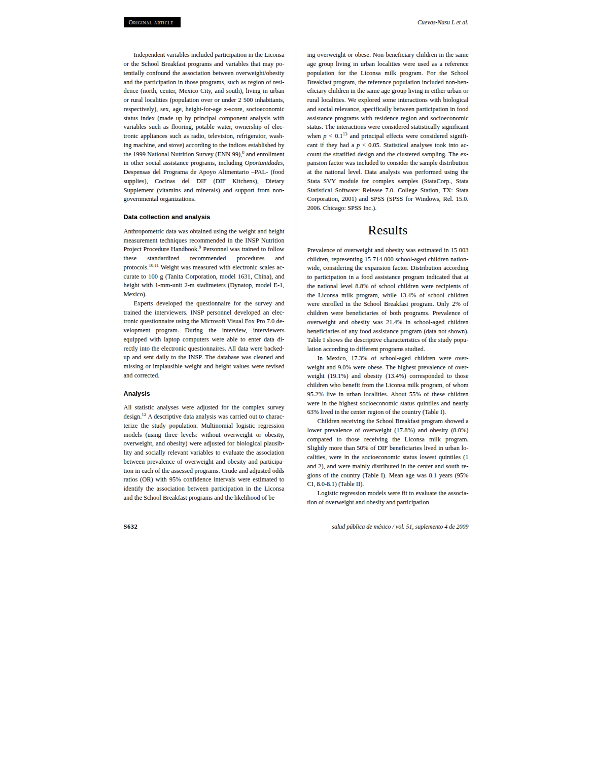Original article
Cuevas-Nasu L et al.
Independent variables included participation in the Liconsa or the School Breakfast programs and variables that may potentially confound the association between overweight/obesity and the participation in those programs, such as region of residence (north, center, Mexico City, and south), living in urban or rural localities (population over or under 2 500 inhabitants, respectively), sex, age, height-for-age z-score, socioeconomic status index (made up by principal component analysis with variables such as flooring, potable water, ownership of electronic appliances such as radio, television, refrigerator, washing machine, and stove) according to the indices established by the 1999 National Nutrition Survey (ENN 99),8 and enrollment in other social assistance programs, including Oportunidades, Despensas del Programa de Apoyo Alimentario –PAL- (food supplies), Cocinas del DIF (DIF Kitchens), Dietary Supplement (vitamins and minerals) and support from non-governmental organizations.
Data collection and analysis
Anthropometric data was obtained using the weight and height measurement techniques recommended in the INSP Nutrition Project Procedure Handbook.9 Personnel was trained to follow these standardized recommended procedures and protocols.10,11 Weight was measured with electronic scales accurate to 100 g (Tanita Corporation, model 1631, China), and height with 1-mm-unit 2-m stadimeters (Dynatop, model E-1, Mexico).
Experts developed the questionnaire for the survey and trained the interviewers. INSP personnel developed an electronic questionnaire using the Microsoft Visual Fox Pro 7.0 development program. During the interview, interviewers equipped with laptop computers were able to enter data directly into the electronic questionnaires. All data were backed-up and sent daily to the INSP. The database was cleaned and missing or implausible weight and height values were revised and corrected.
Analysis
All statistic analyses were adjusted for the complex survey design.12 A descriptive data analysis was carried out to characterize the study population. Multinomial logistic regression models (using three levels: without overweight or obesity, overweight, and obesity) were adjusted for biological plausiblity and socially relevant variables to evaluate the association between prevalence of overweight and obesity and participation in each of the assessed programs. Crude and adjusted odds ratios (OR) with 95% confidence intervals were estimated to identify the association between participation in the Liconsa and the School Breakfast programs and the likelihood of be-
ing overweight or obese. Non-beneficiary children in the same age group living in urban localities were used as a reference population for the Liconsa milk program. For the School Breakfast program, the reference population included non-beneficiary children in the same age group living in either urban or rural localities. We explored some interactions with biological and social relevance, specifically between participation in food assistance programs with residence region and socioeconomic status. The interactions were considered statistically significant when p < 0.113 and principal effects were considered significant if they had a p < 0.05. Statistical analyses took into account the stratified design and the clustered sampling. The expansion factor was included to consider the sample distribution at the national level. Data analysis was performed using the Stata SVY module for complex samples (StataCorp., Stata Statistical Software: Release 7.0. College Station, TX: Stata Corporation, 2001) and SPSS (SPSS for Windows, Rel. 15.0. 2006. Chicago: SPSS Inc.).
Results
Prevalence of overweight and obesity was estimated in 15 003 children, representing 15 714 000 school-aged children nationwide, considering the expansion factor. Distribution according to participation in a food assistance program indicated that at the national level 8.8% of school children were recipients of the Liconsa milk program, while 13.4% of school children were enrolled in the School Breakfast program. Only 2% of children were beneficiaries of both programs. Prevalence of overweight and obesity was 21.4% in school-aged children beneficiaries of any food assistance program (data not shown). Table I shows the descriptive characteristics of the study population according to different programs studied.
In Mexico, 17.3% of school-aged children were overweight and 9.0% were obese. The highest prevalence of overweight (19.1%) and obesity (13.4%) corresponded to those children who benefit from the Liconsa milk program, of whom 95.2% live in urban localities. About 55% of these children were in the highest socioeconomic status quintiles and nearly 63% lived in the center region of the country (Table I).
Children receiving the School Breakfast program showed a lower prevalence of overweight (17.8%) and obesity (8.0%) compared to those receiving the Liconsa milk program. Slightly more than 50% of DIF beneficiaries lived in urban localities, were in the socioeconomic status lowest quintiles (1 and 2), and were mainly distributed in the center and south regions of the country (Table I). Mean age was 8.1 years (95% CI, 8.0-8.1) (Table II).
Logistic regression models were fit to evaluate the association of overweight and obesity and participation
S632
salud pública de méxico / vol. 51, suplemento 4 de 2009